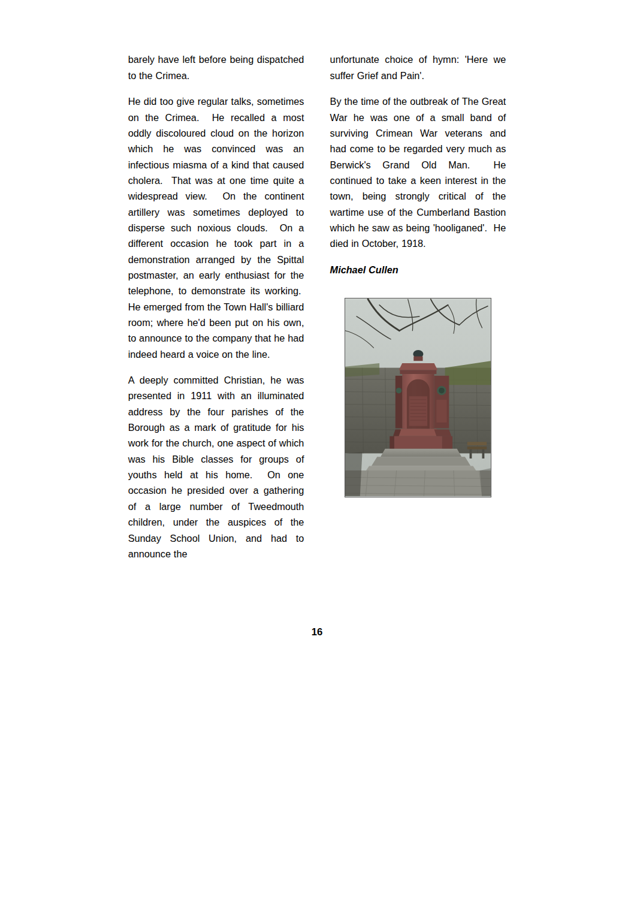barely have left before being dispatched to the Crimea.
He did too give regular talks, sometimes on the Crimea. He recalled a most oddly discoloured cloud on the horizon which he was convinced was an infectious miasma of a kind that caused cholera. That was at one time quite a widespread view. On the continent artillery was sometimes deployed to disperse such noxious clouds. On a different occasion he took part in a demonstration arranged by the Spittal postmaster, an early enthusiast for the telephone, to demonstrate its working. He emerged from the Town Hall's billiard room; where he'd been put on his own, to announce to the company that he had indeed heard a voice on the line.
A deeply committed Christian, he was presented in 1911 with an illuminated address by the four parishes of the Borough as a mark of gratitude for his work for the church, one aspect of which was his Bible classes for groups of youths held at his home. On one occasion he presided over a gathering of a large number of Tweedmouth children, under the auspices of the Sunday School Union, and had to announce the
unfortunate choice of hymn: 'Here we suffer Grief and Pain'.
By the time of the outbreak of The Great War he was one of a small band of surviving Crimean War veterans and had come to be regarded very much as Berwick's Grand Old Man. He continued to take a keen interest in the town, being strongly critical of the wartime use of the Cumberland Bastion which he saw as being 'hooliganed'. He died in October, 1918.
Michael Cullen
16